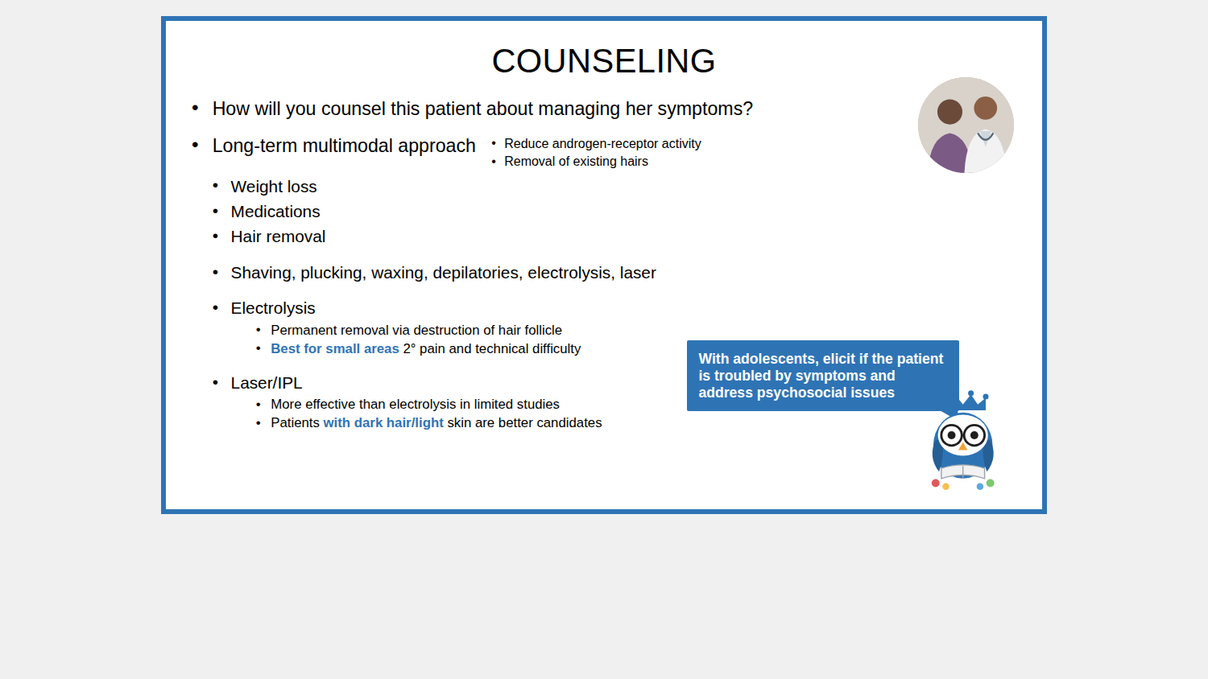COUNSELING
How will you counsel this patient about managing her symptoms?
Long-term multimodal approach
Reduce androgen-receptor activity
Removal of existing hairs
Weight loss
Medications
Hair removal
Shaving, plucking, waxing, depilatories, electrolysis, laser
Electrolysis
Permanent removal via destruction of hair follicle
Best for small areas 2° pain and technical difficulty
Laser/IPL
More effective than electrolysis in limited studies
Patients with dark hair/light skin are better candidates
With adolescents, elicit if the patient is troubled by symptoms and address psychosocial issues